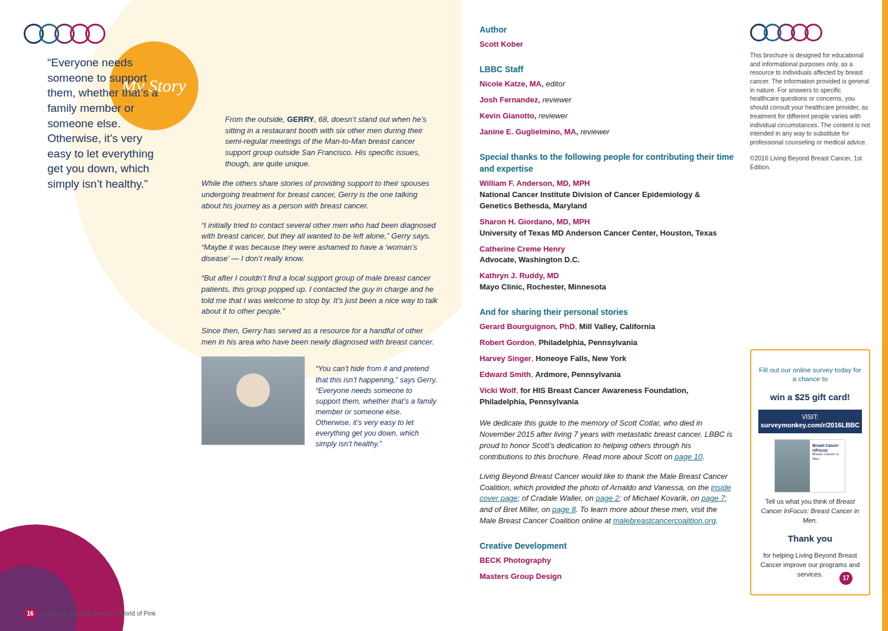“Everyone needs someone to support them, whether that’s a family member or someone else. Otherwise, it’s very easy to let everything get you down, which simply isn’t healthy.”
My Story
From the outside, GERRY, 68, doesn’t stand out when he’s sitting in a restaurant booth with six other men during their semi-regular meetings of the Man-to-Man breast cancer support group outside San Francisco. His specific issues, though, are quite unique.
While the others share stories of providing support to their spouses undergoing treatment for breast cancer, Gerry is the one talking about his journey as a person with breast cancer.
“I initially tried to contact several other men who had been diagnosed with breast cancer, but they all wanted to be left alone,” Gerry says. “Maybe it was because they were ashamed to have a ‘woman’s disease’ — I don’t really know.
“But after I couldn’t find a local support group of male breast cancer patients, this group popped up. I contacted the guy in charge and he told me that I was welcome to stop by. It’s just been a nice way to talk about it to other people.”
Since then, Gerry has served as a resource for a handful of other men in his area who have been newly diagnosed with breast cancer.
“You can’t hide from it and pretend that this isn’t happening,” says Gerry. “Everyone needs someone to support them, whether that’s a family member or someone else. Otherwise, it’s very easy to let everything get you down, which simply isn’t healthy.”
16 Section 6: Feeling Blue in a World of Pink
Author
Scott Kober
LBBC Staff
Nicole Katze, MA, editor
Josh Fernandez, reviewer
Kevin Gianotto, reviewer
Janine E. Guglielmino, MA, reviewer
Special thanks to the following people for contributing their time and expertise
William F. Anderson, MD, MPH
National Cancer Institute Division of Cancer Epidemiology & Genetics Bethesda, Maryland
Sharon H. Giordano, MD, MPH
University of Texas MD Anderson Cancer Center, Houston, Texas
Catherine Creme Henry
Advocate, Washington D.C.
Kathryn J. Ruddy, MD
Mayo Clinic, Rochester, Minnesota
And for sharing their personal stories
Gerard Bourguignon, PhD, Mill Valley, California
Robert Gordon, Philadelphia, Pennsylvania
Harvey Singer, Honeoye Falls, New York
Edward Smith, Ardmore, Pennsylvania
Vicki Wolf, for HIS Breast Cancer Awareness Foundation, Philadelphia, Pennsylvania
We dedicate this guide to the memory of Scott Cotlar, who died in November 2015 after living 7 years with metastatic breast cancer. LBBC is proud to honor Scott’s dedication to helping others through his contributions to this brochure. Read more about Scott on page 10.
Living Beyond Breast Cancer would like to thank the Male Breast Cancer Coalition, which provided the photo of Arnaldo and Vanessa, on the inside cover page; of Cradale Waller, on page 2; of Michael Kovarik, on page 7; and of Bret Miller, on page 8. To learn more about these men, visit the Male Breast Cancer Coalition online at malebreastcancercoalition.org.
Creative Development
BECK Photography
Masters Group Design
This brochure is designed for educational and informational purposes only, as a resource to individuals affected by breast cancer. The information provided is general in nature. For answers to specific healthcare questions or concerns, you should consult your healthcare provider, as treatment for different people varies with individual circumstances. The content is not intended in any way to substitute for professional counseling or medical advice.
©2016 Living Beyond Breast Cancer, 1st Edition.
Fill out our online survey today for a chance to
win a $25 gift card!
VISIT: surveymonkey.com/r/2016LBBC
Breast Cancer inFocus: Breast Cancer in Men
Tell us what you think of Breast Cancer InFocus: Breast Cancer in Men.
Thank you
for helping Living Beyond Breast Cancer improve our programs and services.
17